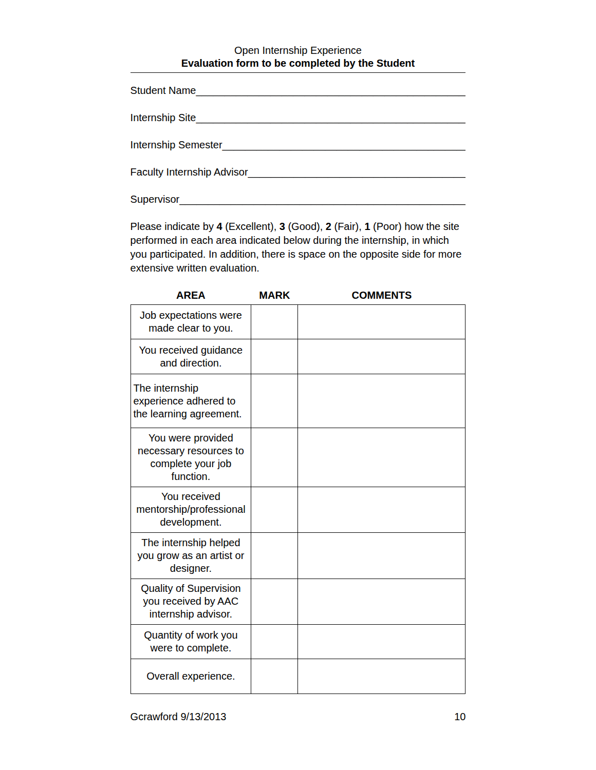Open Internship Experience
Evaluation form to be completed by the Student
Student Name______________________________________________________
Internship Site_____________________________________________________
Internship Semester________________________________________________
Faculty Internship Advisor___________________________________________
Supervisor________________________________________________________
Please indicate by 4 (Excellent), 3 (Good), 2 (Fair), 1 (Poor) how the site performed in each area indicated below during the internship, in which you participated. In addition, there is space on the opposite side for more extensive written evaluation.
| AREA | MARK | COMMENTS |
| --- | --- | --- |
| Job expectations were made clear to you. | | |
| You received guidance and direction. | | |
| The internship experience adhered to the learning agreement. | | |
| You were provided necessary resources to complete your job function. | | |
| You received mentorship/professional development. | | |
| The internship helped you grow as an artist or designer. | | |
| Quality of Supervision you received by AAC internship advisor. | | |
| Quantity of work you were to complete. | | |
| Overall experience. | | |
Gcrawford 9/13/2013 10